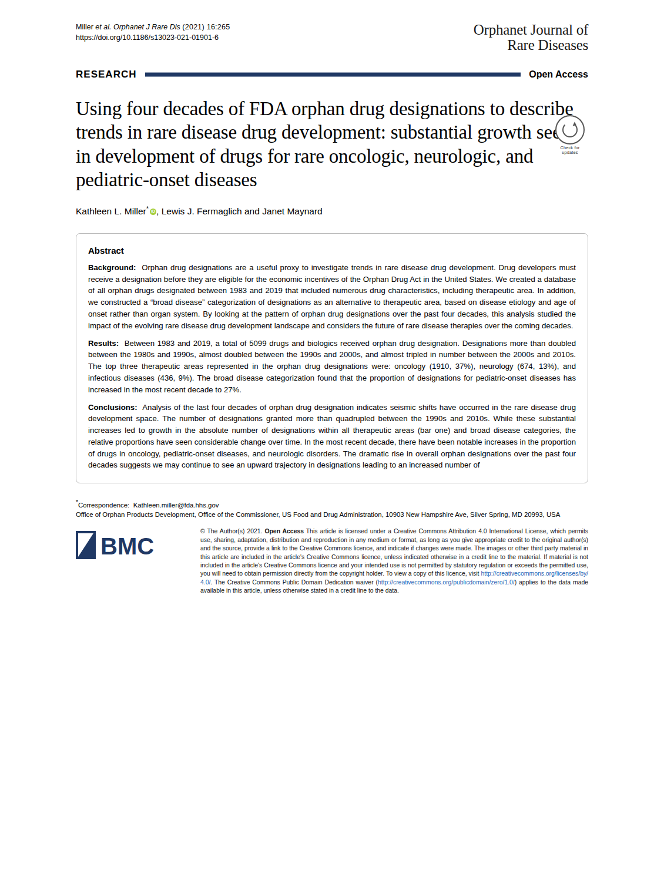Miller et al. Orphanet J Rare Dis (2021) 16:265 https://doi.org/10.1186/s13023-021-01901-6
Orphanet Journal of Rare Diseases
Research
Open Access
Check for
updates
Using four decades of FDA orphan drug designations to describe trends in rare disease drug development: substantial growth seen in development of drugs for rare oncologic, neurologic, and pediatric-onset diseases
Kathleen L. Miller* , Lewis J. Fermaglich and Janet Maynard
Abstract
Background: Orphan drug designations are a useful proxy to investigate trends in rare disease drug development. Drug developers must receive a designation before they are eligible for the economic incentives of the Orphan Drug Act in the United States. We created a database of all orphan drugs designated between 1983 and 2019 that included numerous drug characteristics, including therapeutic area. In addition, we constructed a “broad disease” categorization of designations as an alternative to therapeutic area, based on disease etiology and age of onset rather than organ system. By looking at the pattern of orphan drug designations over the past four decades, this analysis studied the impact of the evolving rare disease drug development landscape and considers the future of rare disease therapies over the coming decades.
Results: Between 1983 and 2019, a total of 5099 drugs and biologics received orphan drug designation. Designations more than doubled between the 1980s and 1990s, almost doubled between the 1990s and 2000s, and almost tripled in number between the 2000s and 2010s. The top three therapeutic areas represented in the orphan drug designations were: oncology (1910, 37%), neurology (674, 13%), and infectious diseases (436, 9%). The broad disease categorization found that the proportion of designations for pediatric-onset diseases has increased in the most recent decade to 27%.
Conclusions: Analysis of the last four decades of orphan drug designation indicates seismic shifts have occurred in the rare disease drug development space. The number of designations granted more than quadrupled between the 1990s and 2010s. While these substantial increases led to growth in the absolute number of designations within all therapeutic areas (bar one) and broad disease categories, the relative proportions have seen considerable change over time. In the most recent decade, there have been notable increases in the proportion of drugs in oncology, pediatric-onset diseases, and neurologic disorders. The dramatic rise in overall orphan designations over the past four decades suggests we may continue to see an upward trajectory in designations leading to an increased number of
*Correspondence: Kathleen.miller@fda.hhs.gov
Office of Orphan Products Development, Office of the Commissioner, US Food and Drug Administration, 10903 New Hampshire Ave, Silver Spring, MD 20993, USA
BMC
© The Author(s) 2021. Open Access This article is licensed under a Creative Commons Attribution 4.0 International License, which permits use, sharing, adaptation, distribution and reproduction in any medium or format, as long as you give appropriate credit to the original author(s) and the source, provide a link to the Creative Commons licence, and indicate if changes were made. The images or other third party material in this article are included in the article's Creative Commons licence, unless indicated otherwise in a credit line to the material. If material is not included in the article's Creative Commons licence and your intended use is not permitted by statutory regulation or exceeds the permitted use, you will need to obtain permission directly from the copyright holder. To view a copy of this licence, visit http://creativecommons.org/licenses/by/4.0/. The Creative Commons Public Domain Dedication waiver (http://creativecommons.org/publicdomain/zero/1.0/) applies to the data made available in this article, unless otherwise stated in a credit line to the data.